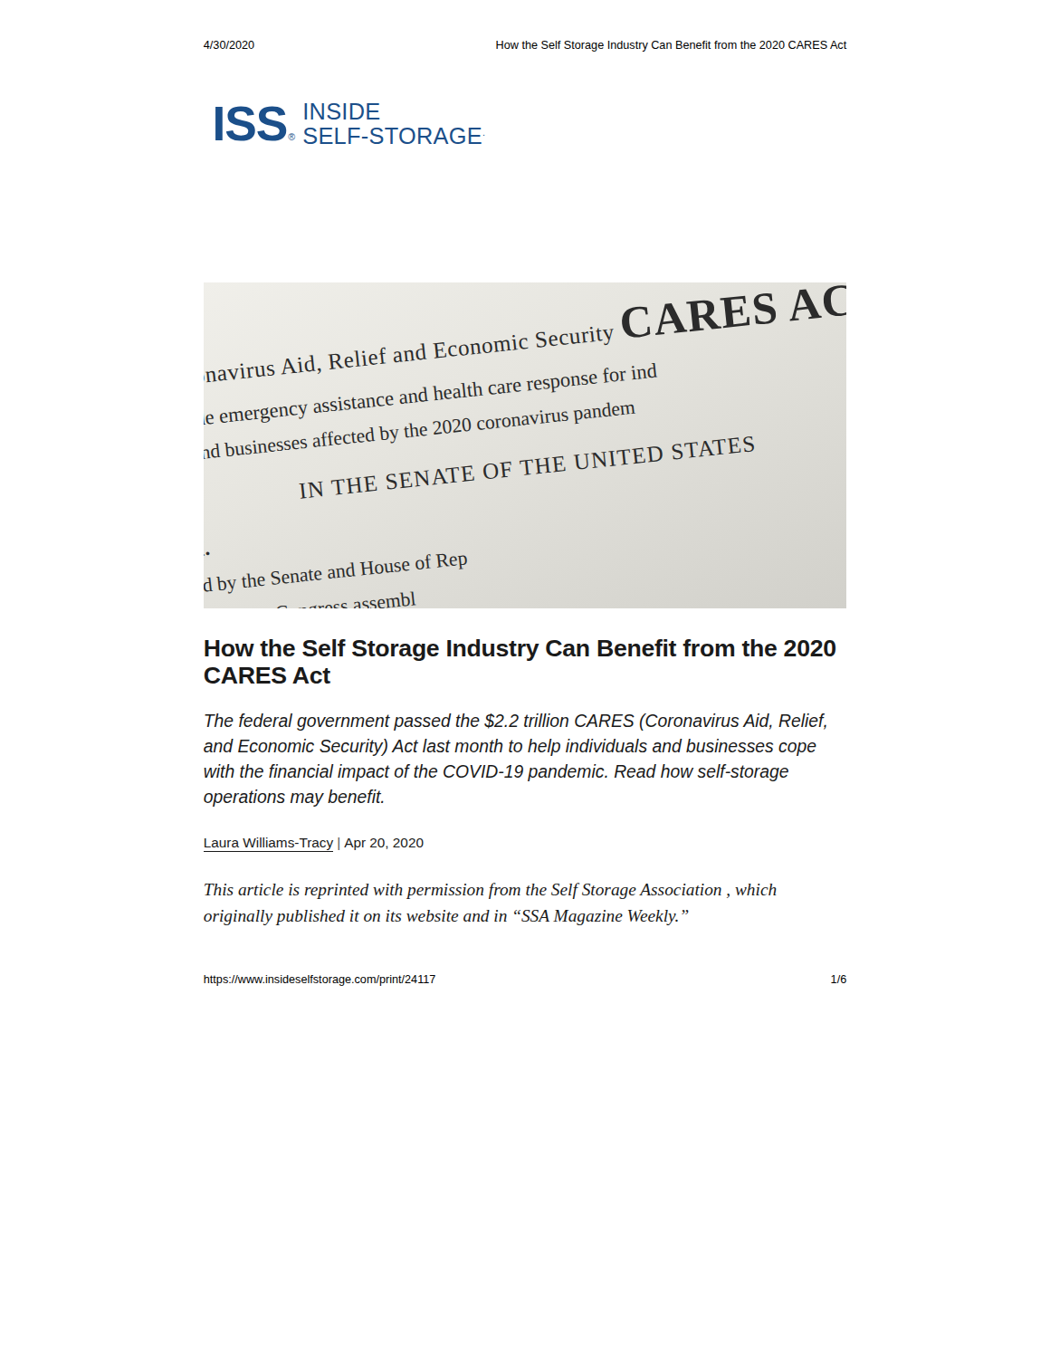4/30/2020 How the Self Storage Industry Can Benefit from the 2020 CARES Act
ISS®
INSIDE
SELF-STORAGE.
116TH CONGRESS 2D
Coronavirus Aid, Relief and Economic Security CARES ACT
rovide emergency assistance and health care response for ind
es, and businesses affected by the 2020 coronavirus pandem
IN THE SENATE OF THE UNITED STATES
N I.
cted by the Senate and House of Rep
America in Congress assembl
I.
y be
How the Self Storage Industry Can Benefit from the 2020 CARES Act
The federal government passed the $2.2 trillion CARES (Coronavirus Aid, Relief, and Economic Security) Act last month to help individuals and businesses cope with the financial impact of the COVID-19 pandemic. Read how self-storage operations may benefit.
Laura Williams-Tracy|Apr 20, 2020
This article is reprinted with permission from the Self Storage Association , which originally published it on its website and in “SSA Magazine Weekly.”
https://www.insideselfstorage.com/print/24117 1/6